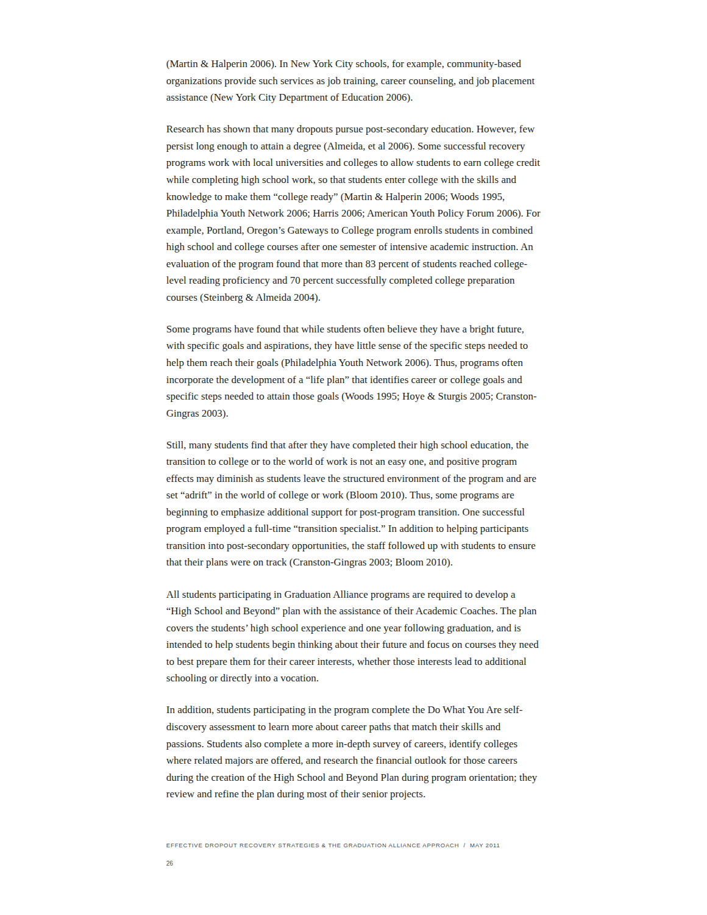(Martin & Halperin 2006). In New York City schools, for example, community-based organizations provide such services as job training, career counseling, and job placement assistance (New York City Department of Education 2006).
Research has shown that many dropouts pursue post-secondary education. However, few persist long enough to attain a degree (Almeida, et al 2006). Some successful recovery programs work with local universities and colleges to allow students to earn college credit while completing high school work, so that students enter college with the skills and knowledge to make them “college ready” (Martin & Halperin 2006; Woods 1995, Philadelphia Youth Network 2006; Harris 2006; American Youth Policy Forum 2006). For example, Portland, Oregon’s Gateways to College program enrolls students in combined high school and college courses after one semester of intensive academic instruction. An evaluation of the program found that more than 83 percent of students reached college-level reading proficiency and 70 percent successfully completed college preparation courses (Steinberg & Almeida 2004).
Some programs have found that while students often believe they have a bright future, with specific goals and aspirations, they have little sense of the specific steps needed to help them reach their goals (Philadelphia Youth Network 2006). Thus, programs often incorporate the development of a “life plan” that identifies career or college goals and specific steps needed to attain those goals (Woods 1995; Hoye & Sturgis 2005; Cranston-Gingras 2003).
Still, many students find that after they have completed their high school education, the transition to college or to the world of work is not an easy one, and positive program effects may diminish as students leave the structured environment of the program and are set “adrift” in the world of college or work (Bloom 2010). Thus, some programs are beginning to emphasize additional support for post-program transition. One successful program employed a full-time “transition specialist.” In addition to helping participants transition into post-secondary opportunities, the staff followed up with students to ensure that their plans were on track (Cranston-Gingras 2003; Bloom 2010).
All students participating in Graduation Alliance programs are required to develop a “High School and Beyond” plan with the assistance of their Academic Coaches. The plan covers the students’ high school experience and one year following graduation, and is intended to help students begin thinking about their future and focus on courses they need to best prepare them for their career interests, whether those interests lead to additional schooling or directly into a vocation.
In addition, students participating in the program complete the Do What You Are self-discovery assessment to learn more about career paths that match their skills and passions. Students also complete a more in-depth survey of careers, identify colleges where related majors are offered, and research the financial outlook for those careers during the creation of the High School and Beyond Plan during program orientation; they review and refine the plan during most of their senior projects.
Effective Dropout Recovery Strategies & The Graduation Alliance Approach / May 2011
26